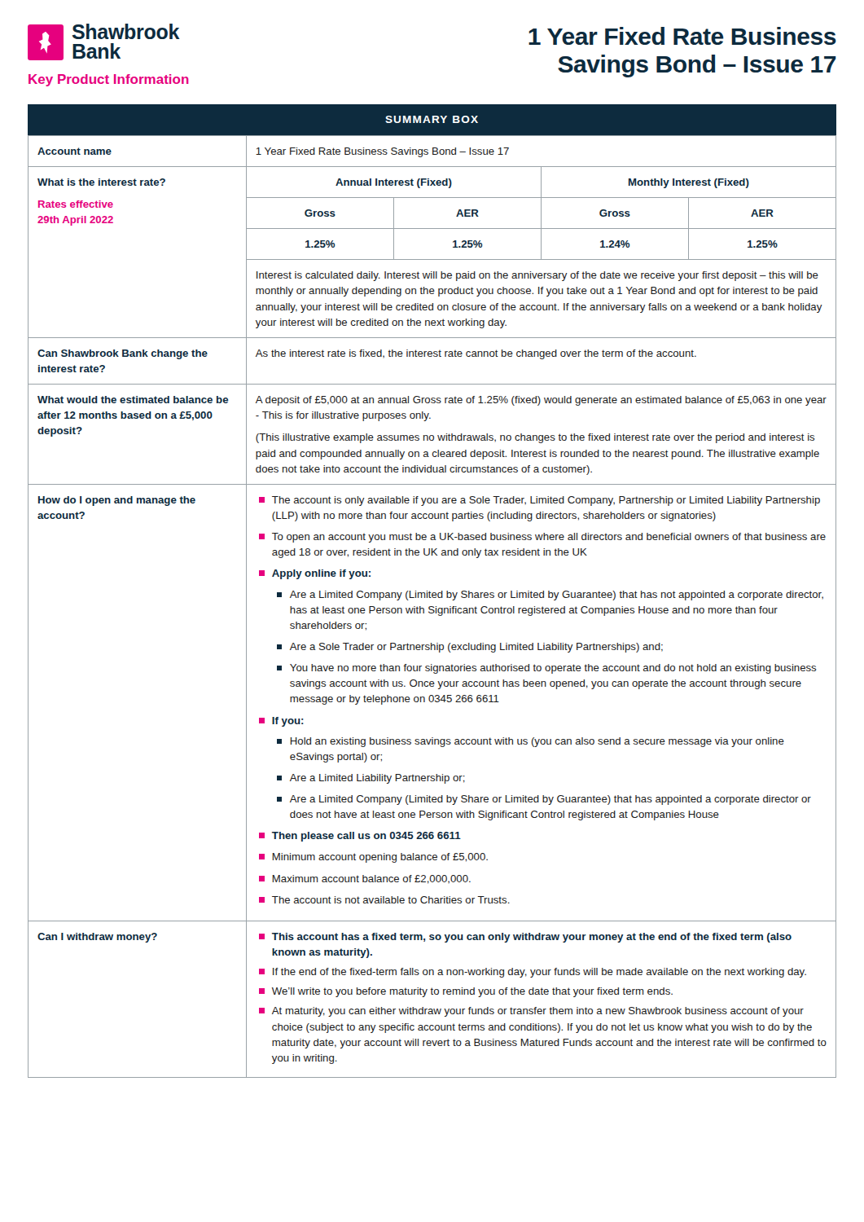Shawbrook
Bank
Key Product Information
1 Year Fixed Rate Business
Savings Bond – Issue 17
SUMMARY BOX
| Account name | 1 Year Fixed Rate Business Savings Bond – Issue 17 |
| What is the interest rate? Rates effective 29th April 2022 | Annual Interest (Fixed) | Monthly Interest (Fixed) |
| Gross | AER | Gross | AER |
| 1.25% | 1.25% | 1.24% | 1.25% |
| Interest is calculated daily. Interest will be paid on the anniversary of the date we receive your first deposit – this will be monthly or annually depending on the product you choose. If you take out a 1 Year Bond and opt for interest to be paid annually, your interest will be credited on closure of the account. If the anniversary falls on a weekend or a bank holiday your interest will be credited on the next working day. |
| Can Shawbrook Bank change the interest rate? | As the interest rate is fixed, the interest rate cannot be changed over the term of the account. |
| What would the estimated balance be after 12 months based on a £5,000 deposit? | A deposit of £5,000 at an annual Gross rate of 1.25% (fixed) would generate an estimated balance of £5,063 in one year - This is for illustrative purposes only. (This illustrative example assumes no withdrawals, no changes to the fixed interest rate over the period and interest is paid and compounded annually on a cleared deposit. Interest is rounded to the nearest pound. The illustrative example does not take into account the individual circumstances of a customer). |
| How do I open and manage the account? | The account is only available if you are a Sole Trader, Limited Company, Partnership or Limited Liability Partnership (LLP) with no more than four account parties (including directors, shareholders or signatories) To open an account you must be a UK-based business where all directors and beneficial owners of that business are aged 18 or over, resident in the UK and only tax resident in the UK Apply online if you: Are a Limited Company (Limited by Shares or Limited by Guarantee) that has not appointed a corporate director, has at least one Person with Significant Control registered at Companies House and no more than four shareholders or; Are a Sole Trader or Partnership (excluding Limited Liability Partnerships) and; You have no more than four signatories authorised to operate the account and do not hold an existing business savings account with us. Once your account has been opened, you can operate the account through secure message or by telephone on 0345 266 6611 If you: Hold an existing business savings account with us (you can also send a secure message via your online eSavings portal) or; Are a Limited Liability Partnership or; Are a Limited Company (Limited by Share or Limited by Guarantee) that has appointed a corporate director or does not have at least one Person with Significant Control registered at Companies House Then please call us on 0345 266 6611 Minimum account opening balance of £5,000. Maximum account balance of £2,000,000. The account is not available to Charities or Trusts. |
| Can I withdraw money? | This account has a fixed term, so you can only withdraw your money at the end of the fixed term (also known as maturity). If the end of the fixed-term falls on a non-working day, your funds will be made available on the next working day. We’ll write to you before maturity to remind you of the date that your fixed term ends. At maturity, you can either withdraw your funds or transfer them into a new Shawbrook business account of your choice (subject to any specific account terms and conditions). If you do not let us know what you wish to do by the maturity date, your account will revert to a Business Matured Funds account and the interest rate will be confirmed to you in writing. |